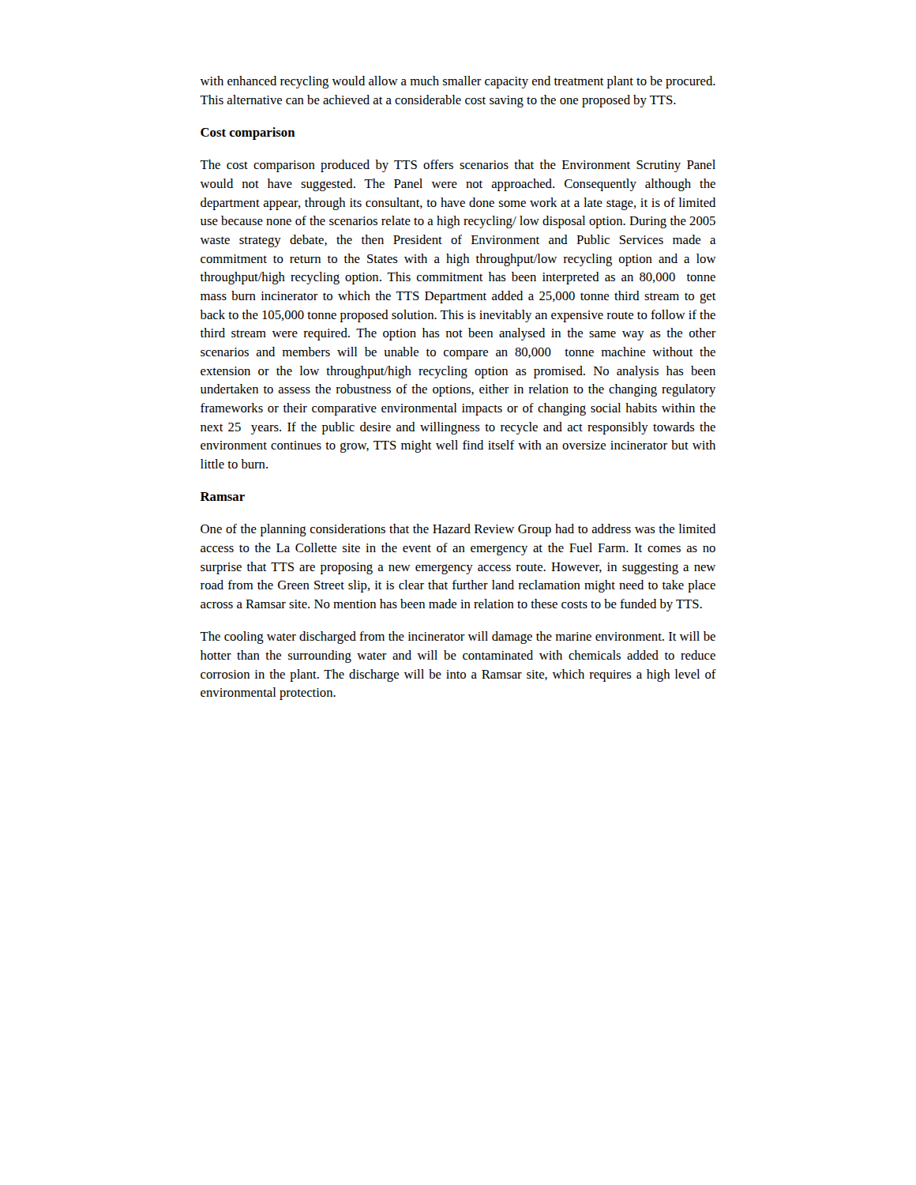with enhanced recycling would allow a much smaller capacity end treatment plant to be procured. This alternative can be achieved at a considerable cost saving to the one proposed by TTS.
Cost comparison
The cost comparison produced by TTS offers scenarios that the Environment Scrutiny Panel would not have suggested. The Panel were not approached. Consequently although the department appear, through its consultant, to have done some work at a late stage, it is of limited use because none of the scenarios relate to a high recycling/ low disposal option. During the 2005 waste strategy debate, the then President of Environment and Public Services made a commitment to return to the States with a high throughput/low recycling option and a low throughput/high recycling option. This commitment has been interpreted as an 80,000 tonne mass burn incinerator to which the TTS Department added a 25,000 tonne third stream to get back to the 105,000 tonne proposed solution. This is inevitably an expensive route to follow if the third stream were required. The option has not been analysed in the same way as the other scenarios and members will be unable to compare an 80,000 tonne machine without the extension or the low throughput/high recycling option as promised. No analysis has been undertaken to assess the robustness of the options, either in relation to the changing regulatory frameworks or their comparative environmental impacts or of changing social habits within the next 25 years. If the public desire and willingness to recycle and act responsibly towards the environment continues to grow, TTS might well find itself with an oversize incinerator but with little to burn.
Ramsar
One of the planning considerations that the Hazard Review Group had to address was the limited access to the La Collette site in the event of an emergency at the Fuel Farm. It comes as no surprise that TTS are proposing a new emergency access route. However, in suggesting a new road from the Green Street slip, it is clear that further land reclamation might need to take place across a Ramsar site. No mention has been made in relation to these costs to be funded by TTS.
The cooling water discharged from the incinerator will damage the marine environment. It will be hotter than the surrounding water and will be contaminated with chemicals added to reduce corrosion in the plant. The discharge will be into a Ramsar site, which requires a high level of environmental protection.